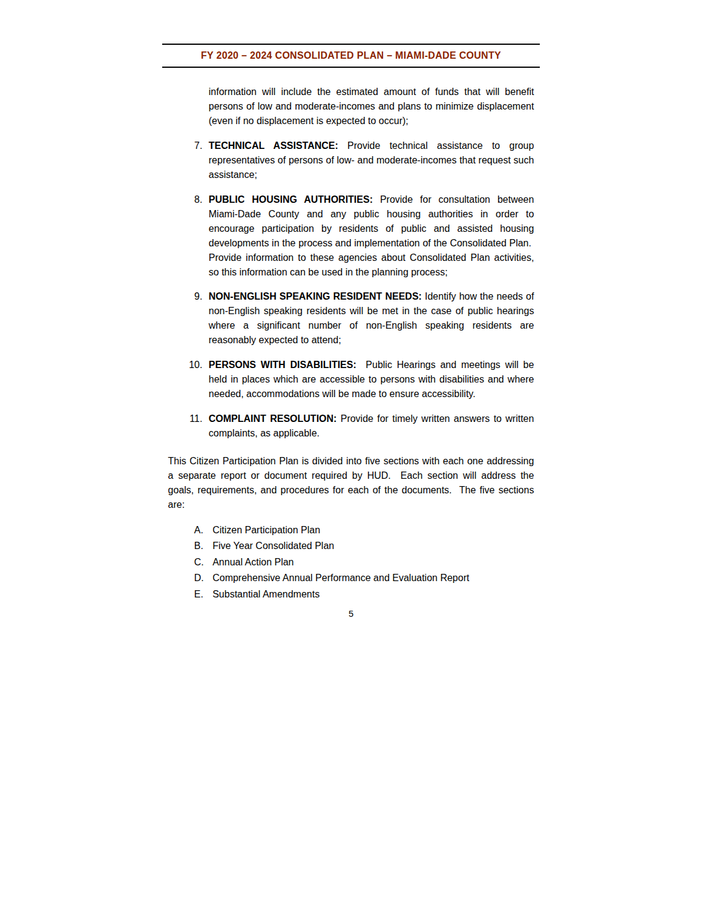FY 2020 – 2024 CONSOLIDATED PLAN – MIAMI-DADE COUNTY
information will include the estimated amount of funds that will benefit persons of low and moderate-incomes and plans to minimize displacement (even if no displacement is expected to occur);
7. TECHNICAL ASSISTANCE: Provide technical assistance to group representatives of persons of low- and moderate-incomes that request such assistance;
8. PUBLIC HOUSING AUTHORITIES: Provide for consultation between Miami-Dade County and any public housing authorities in order to encourage participation by residents of public and assisted housing developments in the process and implementation of the Consolidated Plan. Provide information to these agencies about Consolidated Plan activities, so this information can be used in the planning process;
9. NON-ENGLISH SPEAKING RESIDENT NEEDS: Identify how the needs of non-English speaking residents will be met in the case of public hearings where a significant number of non-English speaking residents are reasonably expected to attend;
10. PERSONS WITH DISABILITIES: Public Hearings and meetings will be held in places which are accessible to persons with disabilities and where needed, accommodations will be made to ensure accessibility.
11. COMPLAINT RESOLUTION: Provide for timely written answers to written complaints, as applicable.
This Citizen Participation Plan is divided into five sections with each one addressing a separate report or document required by HUD. Each section will address the goals, requirements, and procedures for each of the documents. The five sections are:
A. Citizen Participation Plan
B. Five Year Consolidated Plan
C. Annual Action Plan
D. Comprehensive Annual Performance and Evaluation Report
E. Substantial Amendments
5